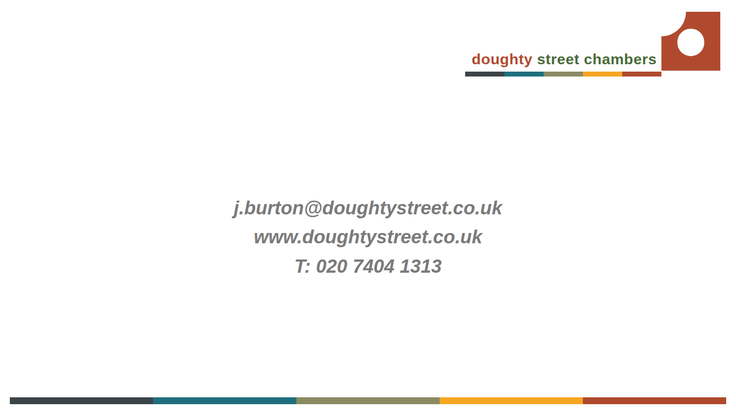doughty street chambers
j.burton@doughtystreet.co.uk
www.doughtystreet.co.uk
T: 020 7404 1313